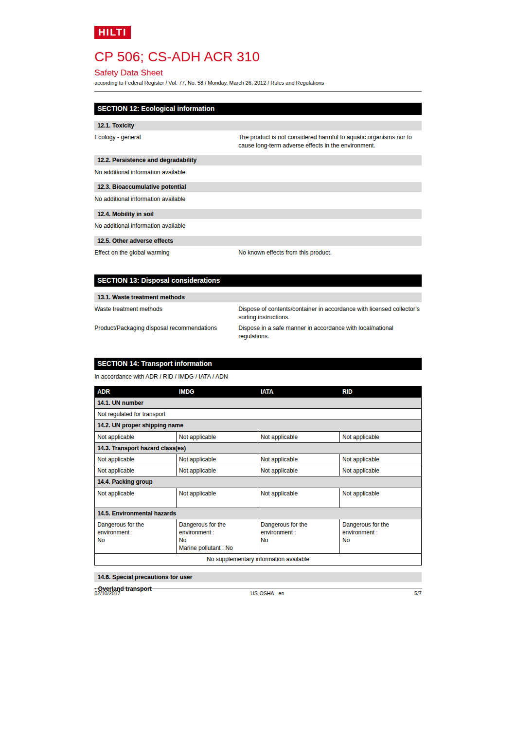HILTI
CP 506; CS-ADH ACR 310
Safety Data Sheet
according to Federal Register / Vol. 77, No. 58 / Monday, March 26, 2012 / Rules and Regulations
SECTION 12: Ecological information
12.1. Toxicity
Ecology - general
The product is not considered harmful to aquatic organisms nor to cause long-term adverse effects in the environment.
12.2. Persistence and degradability
No additional information available
12.3. Bioaccumulative potential
No additional information available
12.4. Mobility in soil
No additional information available
12.5. Other adverse effects
Effect on the global warming
No known effects from this product.
SECTION 13: Disposal considerations
13.1. Waste treatment methods
Waste treatment methods
Dispose of contents/container in accordance with licensed collector’s sorting instructions.
Product/Packaging disposal recommendations
Dispose in a safe manner in accordance with local/national regulations.
SECTION 14: Transport information
In accordance with ADR / RID / IMDG / IATA / ADN
| ADR | IMDG | IATA | RID |
| --- | --- | --- | --- |
| 14.1. UN number |
| Not regulated for transport |
| 14.2. UN proper shipping name |
| Not applicable | Not applicable | Not applicable | Not applicable |
| 14.3. Transport hazard class(es) |
| Not applicable | Not applicable | Not applicable | Not applicable |
| Not applicable | Not applicable | Not applicable | Not applicable |
| 14.4. Packing group |
| Not applicable | Not applicable | Not applicable | Not applicable |
| 14.5. Environmental hazards |
| Dangerous for the environment : No | Dangerous for the environment : No Marine pollutant : No | Dangerous for the environment : No | Dangerous for the environment : No |
| No supplementary information available |
14.6. Special precautions for user
- Overland transport
02/10/2017 US-OSHA - en 5/7